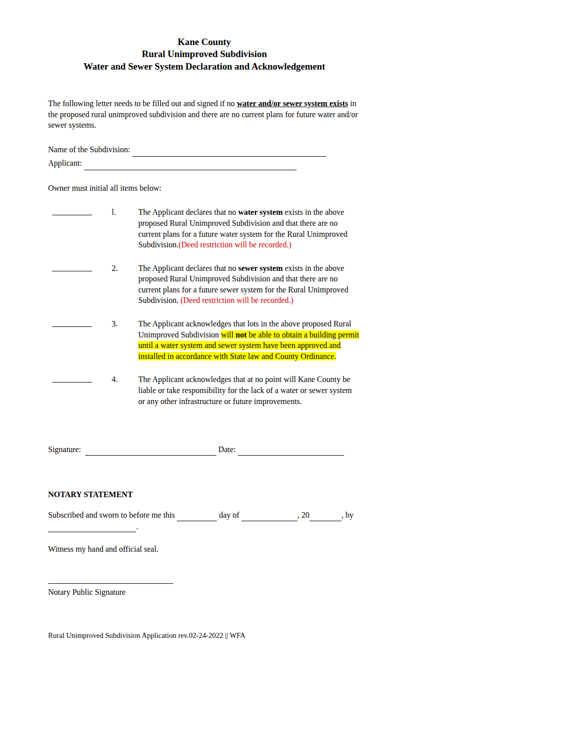Kane County
Rural Unimproved Subdivision
Water and Sewer System Declaration and Acknowledgement
The following letter needs to be filled out and signed if no water and/or sewer system exists in the proposed rural unimproved subdivision and there are no current plans for future water and/or sewer systems.
Name of the Subdivision:
Applicant:
Owner must initial all items below:
| | l. | The Applicant declares that no water system exists in the above proposed Rural Unimproved Subdivision and that there are no current plans for a future water system for the Rural Unimproved Subdivision. (Deed restriction will be recorded.) |
| | 2. | The Applicant declares that no sewer system exists in the above proposed Rural Unimproved Subdivision and that there are no current plans for a future sewer system for the Rural Unimproved Subdivision. (Deed restriction will be recorded.) |
| | 3. | The Applicant acknowledges that lots in the above proposed Rural Unimproved Subdivision will not be able to obtain a building permit until a water system and sewer system have been approved and installed in accordance with State law and County Ordinance. |
| | 4. | The Applicant acknowledges that at no point will Kane County be liable or take responsibility for the lack of a water or sewer system or any other infrastructure or future improvements. |
Signature: Date:
NOTARY STATEMENT
Subscribed and sworn to before me this day of , 20 , by .
Witness my hand and official seal.
Notary Public Signature
Rural Unimproved Subdivision Application rev.02-24-2022 || WFA